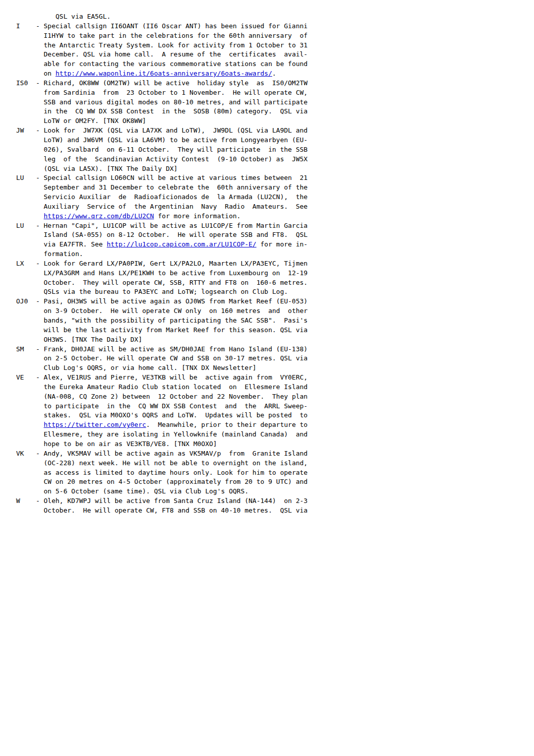QSL via EA5GL.
I    - Special callsign II6OANT (II6 Oscar ANT) has been issued for Gianni
       I1HYW to take part in the celebrations for the 60th anniversary  of
       the Antarctic Treaty System. Look for activity from 1 October to 31
       December. QSL via home call.  A resume of the  certificates  avail-
       able for contacting the various commemorative stations can be found
       on http://www.waponline.it/6oats-anniversary/6oats-awards/.
IS0  - Richard, OK8WW (OM2TW) will be active  holiday style  as  IS0/OM2TW
       from Sardinia  from  23 October to 1 November.  He will operate CW,
       SSB and various digital modes on 80-10 metres, and will participate
       in the  CQ WW DX SSB Contest  in the  SOSB (80m) category.  QSL via
       LoTW or OM2FY. [TNX OK8WW]
JW   - Look for  JW7XK (QSL via LA7XK and LoTW),  JW9DL (QSL via LA9DL and
       LoTW) and JW6VM (QSL via LA6VM) to be active from Longyearbyen (EU-
       026), Svalbard  on 6-11 October.  They will participate  in the SSB
       leg  of the  Scandinavian Activity Contest  (9-10 October) as  JW5X
       (QSL via LA5X). [TNX The Daily DX]
LU   - Special callsign LO60CN will be active at various times between  21
       September and 31 December to celebrate the  60th anniversary of the
       Servicio Auxiliar  de  Radioaficionados de  la Armada (LU2CN),  the
       Auxiliary  Service of  the Argentinian  Navy  Radio  Amateurs.  See
       https://www.qrz.com/db/LU2CN for more information.
LU   - Hernan "Capi", LU1COP will be active as LU1COP/E from Martin Garcia
       Island (SA-055) on 8-12 October.  He will operate SSB and FT8.  QSL
       via EA7FTR. See http://lu1cop.capicom.com.ar/LU1COP-E/ for more in-
       formation.
LX   - Look for Gerard LX/PA0PIW, Gert LX/PA2LO, Maarten LX/PA3EYC, Tijmen
       LX/PA3GRM and Hans LX/PE1KWH to be active from Luxembourg on  12-19
       October.  They will operate CW, SSB, RTTY and FT8 on  160-6 metres.
       QSLs via the bureau to PA3EYC and LoTW; logsearch on Club Log.
OJ0  - Pasi, OH3WS will be active again as OJ0WS from Market Reef (EU-053)
       on 3-9 October.  He will operate CW only  on 160 metres  and  other
       bands, "with the possibility of participating the SAC SSB".  Pasi's
       will be the last activity from Market Reef for this season. QSL via
       OH3WS. [TNX The Daily DX]
SM   - Frank, DH0JAE will be active as SM/DH0JAE from Hano Island (EU-138)
       on 2-5 October. He will operate CW and SSB on 30-17 metres. QSL via
       Club Log's OQRS, or via home call. [TNX DX Newsletter]
VE   - Alex, VE1RUS and Pierre, VE3TKB will be  active again from  VY0ERC,
       the Eureka Amateur Radio Club station located  on  Ellesmere Island
       (NA-008, CQ Zone 2) between  12 October and 22 November.  They plan
       to participate  in the  CQ WW DX SSB Contest  and  the  ARRL Sweep-
       stakes.  QSL via M0OXO's OQRS and LoTW.  Updates will be posted  to
       https://twitter.com/vy0erc.  Meanwhile, prior to their departure to
       Ellesmere, they are isolating in Yellowknife (mainland Canada)  and
       hope to be on air as VE3KTB/VE8. [TNX M0OXO]
VK   - Andy, VK5MAV will be active again as VK5MAV/p  from  Granite Island
       (OC-228) next week. He will not be able to overnight on the island,
       as access is limited to daytime hours only. Look for him to operate
       CW on 20 metres on 4-5 October (approximately from 20 to 9 UTC) and
       on 5-6 October (same time). QSL via Club Log's OQRS.
W    - Oleh, KD7WPJ will be active from Santa Cruz Island (NA-144)  on 2-3
       October.  He will operate CW, FT8 and SSB on 40-10 metres.  QSL via